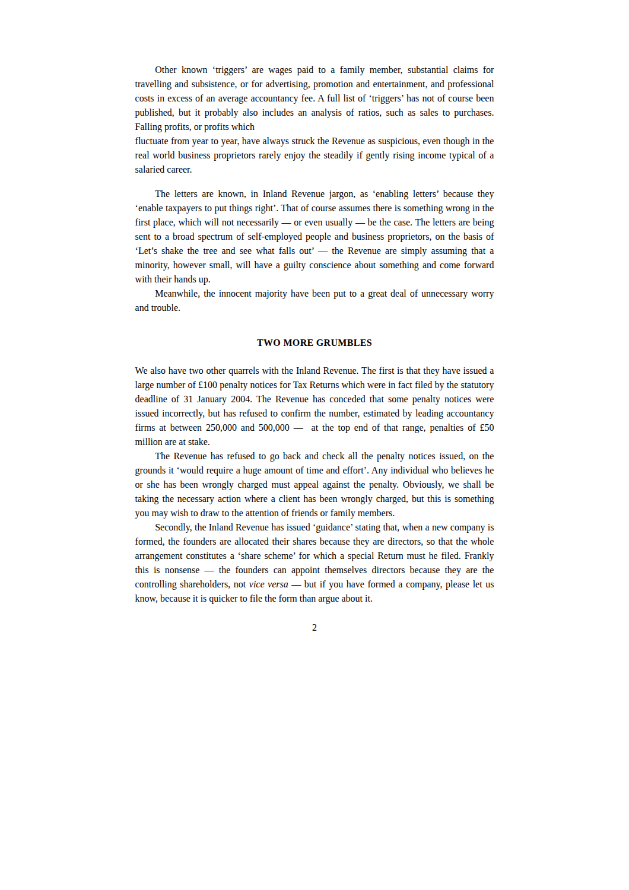Other known ‘triggers’ are wages paid to a family member, substantial claims for travelling and subsistence, or for advertising, promotion and entertainment, and professional costs in excess of an average accountancy fee. A full list of ‘triggers’ has not of course been published, but it probably also includes an analysis of ratios, such as sales to purchases. Falling profits, or profits which
fluctuate from year to year, have always struck the Revenue as suspicious, even though in the real world business proprietors rarely enjoy the steadily if gently rising income typical of a salaried career.
The letters are known, in Inland Revenue jargon, as ‘enabling letters’ because they ‘enable taxpayers to put things right’. That of course assumes there is something wrong in the first place, which will not necessarily — or even usually — be the case. The letters are being sent to a broad spectrum of self-employed people and business proprietors, on the basis of ‘Let’s shake the tree and see what falls out’ — the Revenue are simply assuming that a minority, however small, will have a guilty conscience about something and come forward with their hands up.
Meanwhile, the innocent majority have been put to a great deal of unnecessary worry and trouble.
TWO MORE GRUMBLES
We also have two other quarrels with the Inland Revenue. The first is that they have issued a large number of £100 penalty notices for Tax Returns which were in fact filed by the statutory deadline of 31 January 2004. The Revenue has conceded that some penalty notices were issued incorrectly, but has refused to confirm the number, estimated by leading accountancy firms at between 250,000 and 500,000 — at the top end of that range, penalties of £50 million are at stake.
The Revenue has refused to go back and check all the penalty notices issued, on the grounds it ‘would require a huge amount of time and effort’. Any individual who believes he or she has been wrongly charged must appeal against the penalty. Obviously, we shall be taking the necessary action where a client has been wrongly charged, but this is something you may wish to draw to the attention of friends or family members.
Secondly, the Inland Revenue has issued ‘guidance’ stating that, when a new company is formed, the founders are allocated their shares because they are directors, so that the whole arrangement constitutes a ‘share scheme’ for which a special Return must he filed. Frankly this is nonsense — the founders can appoint themselves directors because they are the controlling shareholders, not vice versa — but if you have formed a company, please let us know, because it is quicker to file the form than argue about it.
2